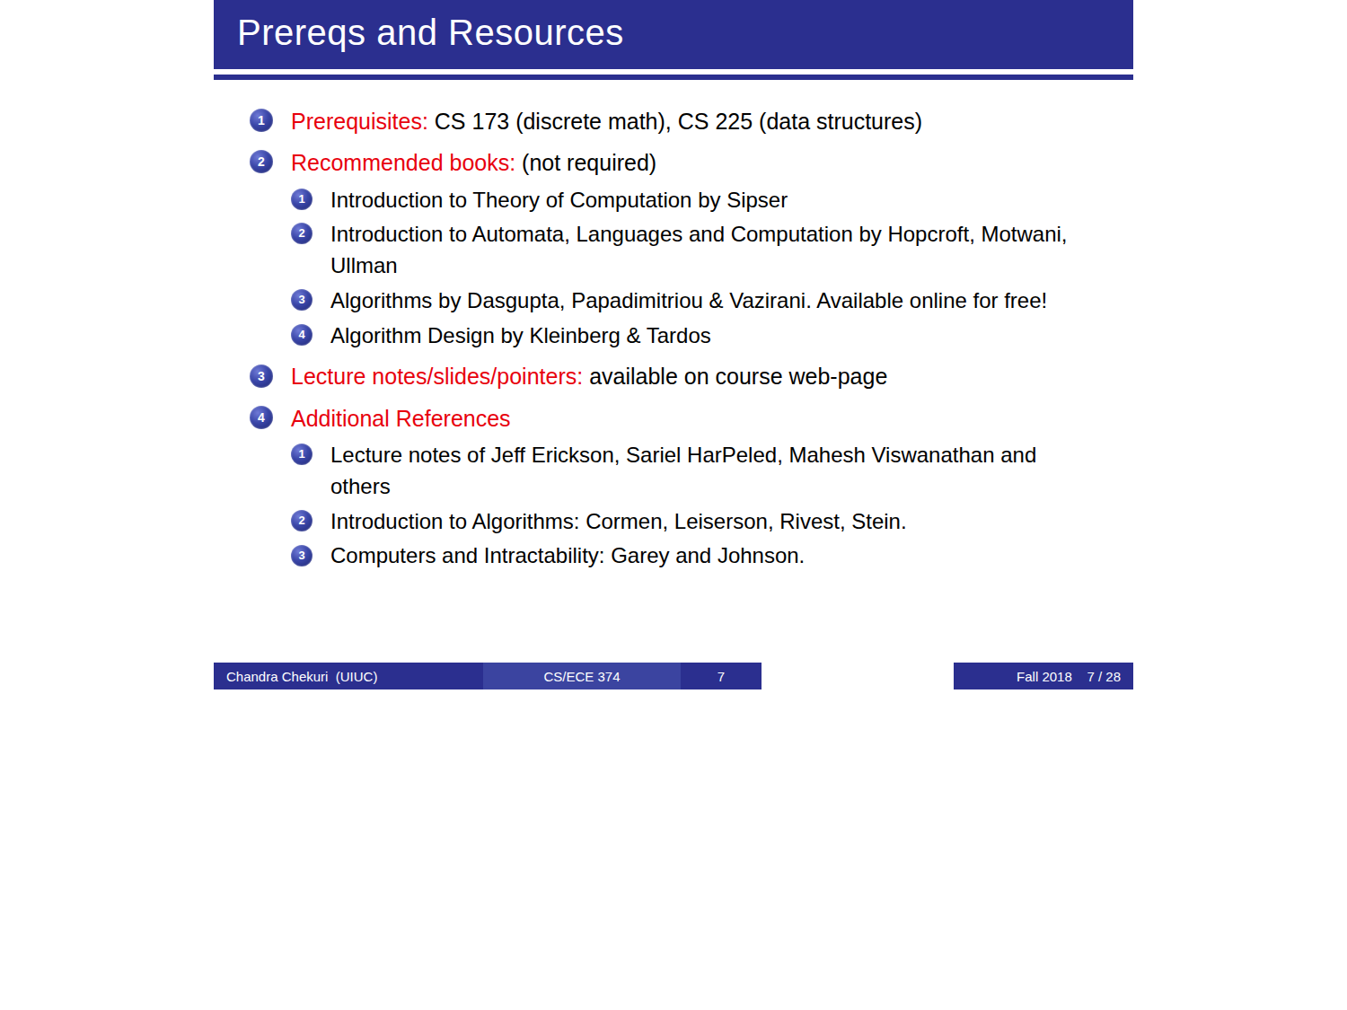Prereqs and Resources
1 Prerequisites: CS 173 (discrete math), CS 225 (data structures)
2 Recommended books: (not required)
1 Introduction to Theory of Computation by Sipser
2 Introduction to Automata, Languages and Computation by Hopcroft, Motwani, Ullman
3 Algorithms by Dasgupta, Papadimitriou & Vazirani. Available online for free!
4 Algorithm Design by Kleinberg & Tardos
3 Lecture notes/slides/pointers: available on course web-page
4 Additional References
1 Lecture notes of Jeff Erickson, Sariel HarPeled, Mahesh Viswanathan and others
2 Introduction to Algorithms: Cormen, Leiserson, Rivest, Stein.
3 Computers and Intractability: Garey and Johnson.
Chandra Chekuri (UIUC)
CS/ECE 374
7
Fall 2018 7 / 28